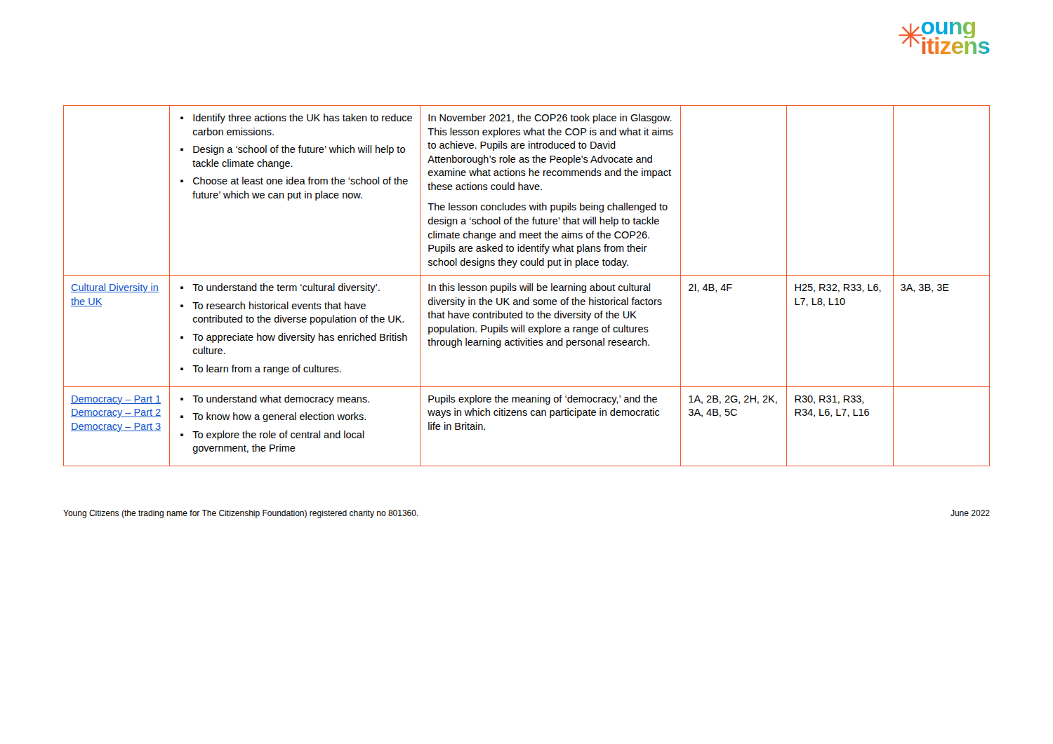✳oung itizens
| | Identify three actions the UK has taken to reduce carbon emissions. Design a ‘school of the future’ which will help to tackle climate change. Choose at least one idea from the ‘school of the future’ which we can put in place now. | In November 2021, the COP26 took place in Glasgow. This lesson explores what the COP is and what it aims to achieve. Pupils are introduced to David Attenborough’s role as the People’s Advocate and examine what actions he recommends and the impact these actions could have. The lesson concludes with pupils being challenged to design a ‘school of the future’ that will help to tackle climate change and meet the aims of the COP26. Pupils are asked to identify what plans from their school designs they could put in place today. | | | |
| Cultural Diversity in the UK | To understand the term ‘cultural diversity’. To research historical events that have contributed to the diverse population of the UK. To appreciate how diversity has enriched British culture. To learn from a range of cultures. | In this lesson pupils will be learning about cultural diversity in the UK and some of the historical factors that have contributed to the diversity of the UK population. Pupils will explore a range of cultures through learning activities and personal research. | 2I, 4B, 4F | H25, R32, R33, L6, L7, L8, L10 | 3A, 3B, 3E |
| Democracy – Part 1 Democracy – Part 2 Democracy – Part 3 | To understand what democracy means. To know how a general election works. To explore the role of central and local government, the Prime | Pupils explore the meaning of ‘democracy,’ and the ways in which citizens can participate in democratic life in Britain. | 1A, 2B, 2G, 2H, 2K, 3A, 4B, 5C | R30, R31, R33, R34, L6, L7, L16 | |
Young Citizens (the trading name for The Citizenship Foundation) registered charity no 801360.
June 2022